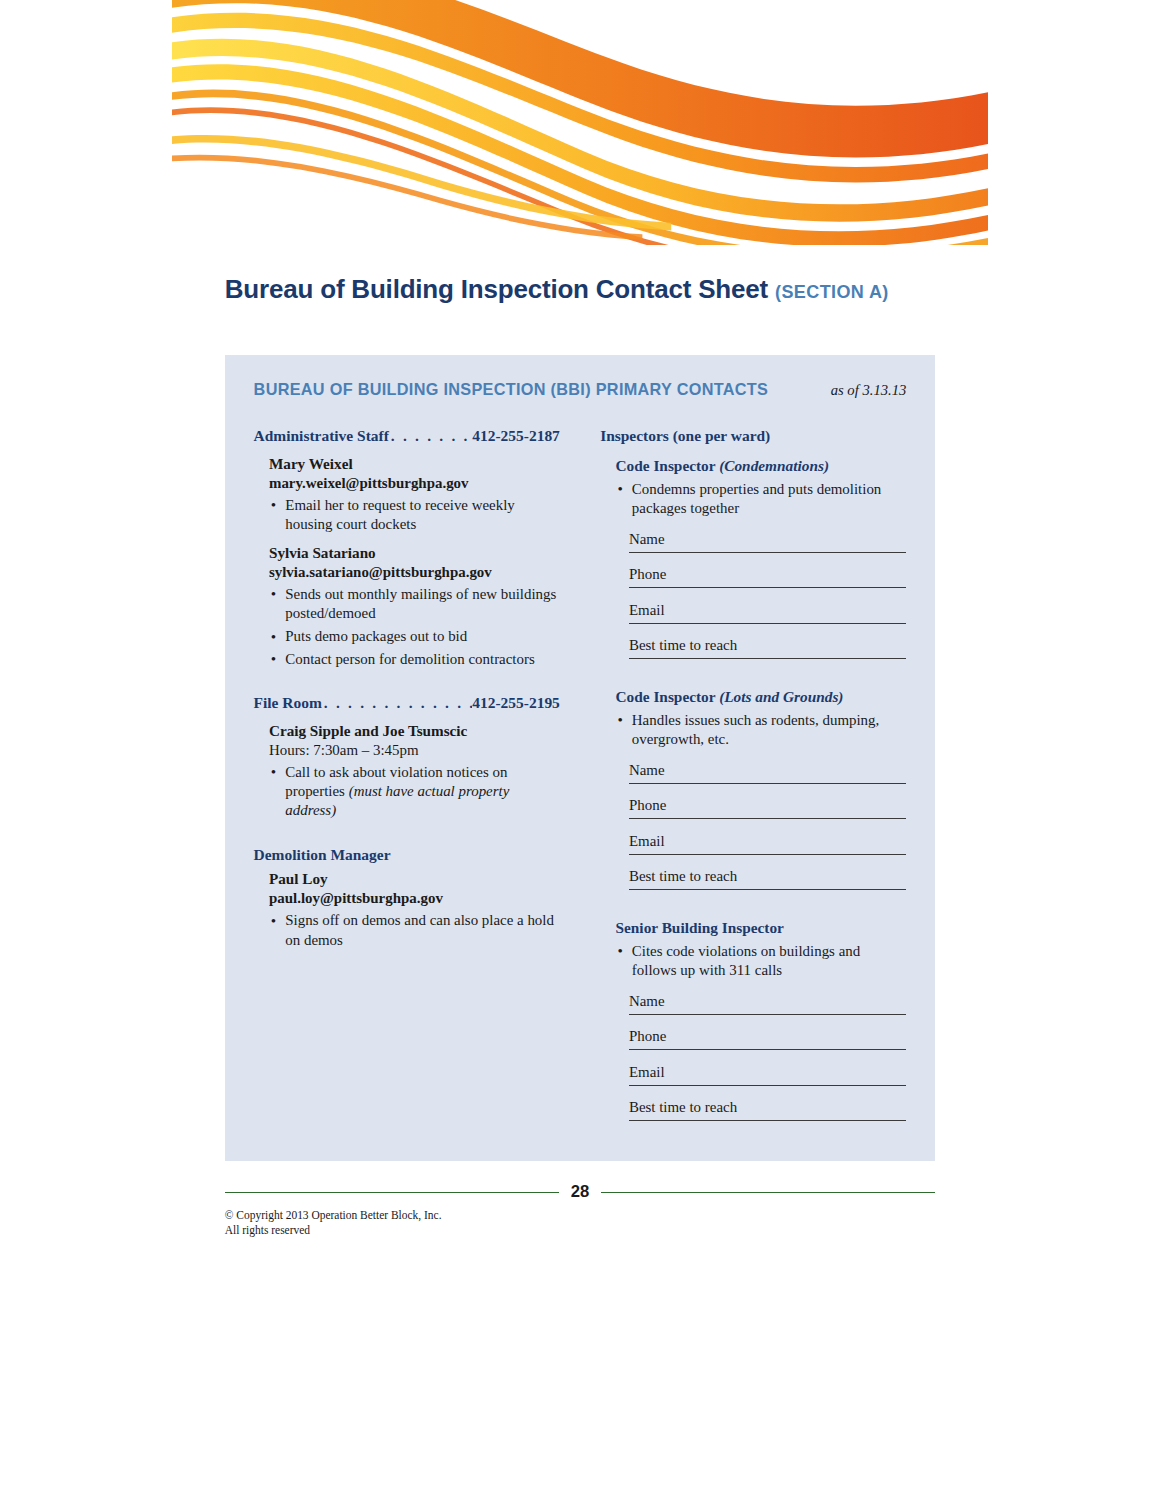Bureau of Building Inspection Contact Sheet (SECTION A)
Bureau of Building Inspection (BBI) Primary Contacts
as of 3.13.13
Administrative Staff . . . . . . . . . . . . . . 412-255-2187
Mary Weixel
mary.weixel@pittsburghpa.gov
Email her to request to receive weekly housing court dockets
Sylvia Satariano
sylvia.satariano@pittsburghpa.gov
Sends out monthly mailings of new buildings posted/demoed
Puts demo packages out to bid
Contact person for demolition contractors
File Room . . . . . . . . . . . . . . . . . . . . . 412-255-2195
Craig Sipple and Joe Tsumscic
Hours: 7:30am – 3:45pm
Call to ask about violation notices on properties (must have actual property address)
Demolition Manager
Paul Loy
paul.loy@pittsburghpa.gov
Signs off on demos and can also place a hold on demos
Inspectors (one per ward)
Code Inspector (Condemnations)
Condemns properties and puts demolition packages together
Name
Phone
Email
Best time to reach
Code Inspector (Lots and Grounds)
Handles issues such as rodents, dumping, overgrowth, etc.
Name
Phone
Email
Best time to reach
Senior Building Inspector
Cites code violations on buildings and follows up with 311 calls
Name
Phone
Email
Best time to reach
28
© Copyright 2013 Operation Better Block, Inc.
All rights reserved